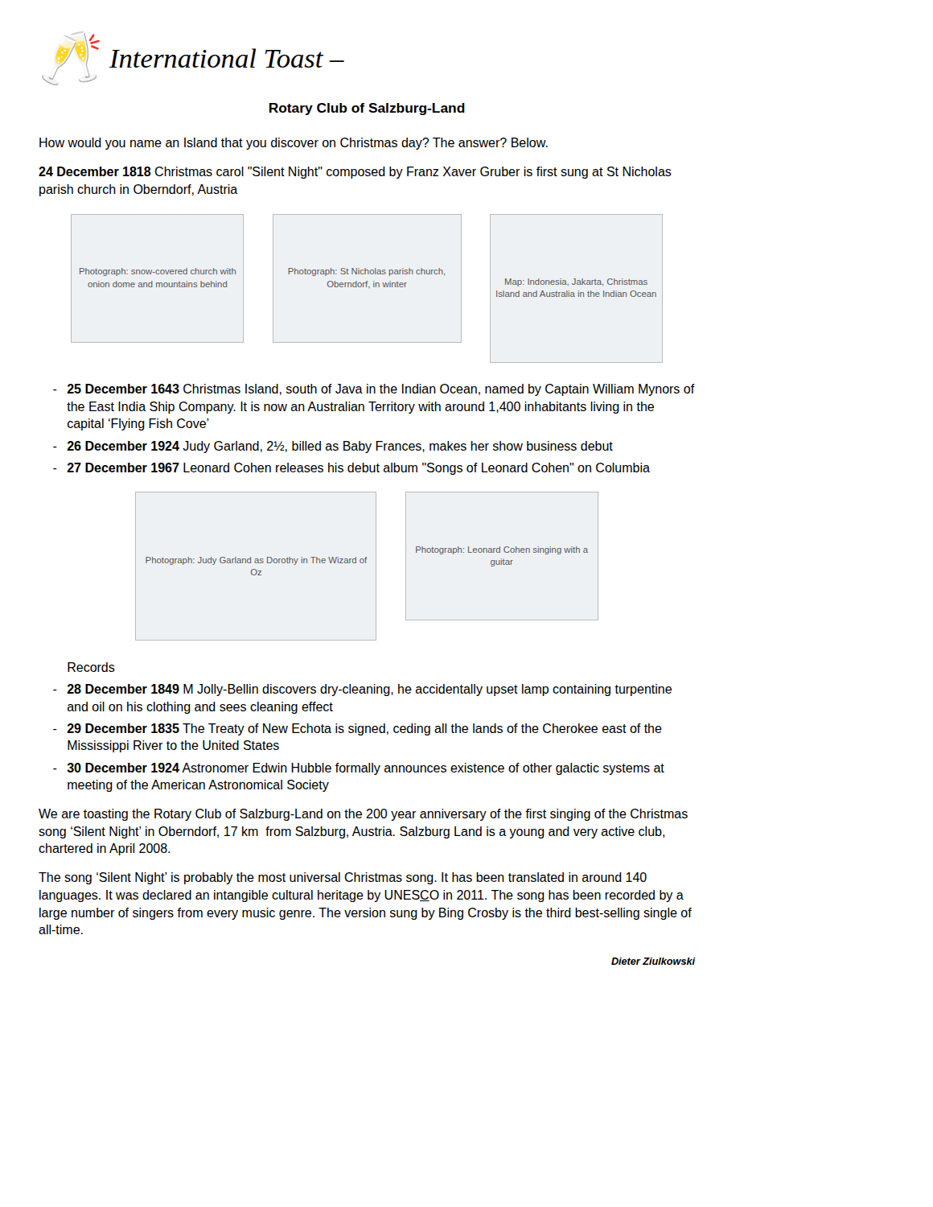🥂
International Toast –
Rotary Club of Salzburg-Land
How would you name an Island that you discover on Christmas day? The answer? Below.
24 December 1818 Christmas carol "Silent Night" composed by Franz Xaver Gruber is first sung at St Nicholas parish church in Oberndorf, Austria
Photograph: snow-covered church with onion dome and mountains behind
Photograph: St Nicholas parish church, Oberndorf, in winter
Map: Indonesia, Jakarta, Christmas Island and Australia in the Indian Ocean
25 December 1643 Christmas Island, south of Java in the Indian Ocean, named by Captain William Mynors of the East India Ship Company. It is now an Australian Territory with around 1,400 inhabitants living in the capital ‘Flying Fish Cove’
26 December 1924 Judy Garland, 2½, billed as Baby Frances, makes her show business debut
27 December 1967 Leonard Cohen releases his debut album "Songs of Leonard Cohen" on Columbia
Photograph: Judy Garland as Dorothy in The Wizard of Oz
Photograph: Leonard Cohen singing with a guitar
Records
28 December 1849 M Jolly-Bellin discovers dry-cleaning, he accidentally upset lamp containing turpentine and oil on his clothing and sees cleaning effect
29 December 1835 The Treaty of New Echota is signed, ceding all the lands of the Cherokee east of the Mississippi River to the United States
30 December 1924 Astronomer Edwin Hubble formally announces existence of other galactic systems at meeting of the American Astronomical Society
We are toasting the Rotary Club of Salzburg-Land on the 200 year anniversary of the first singing of the Christmas song ‘Silent Night’ in Oberndorf, 17 km from Salzburg, Austria. Salzburg Land is a young and very active club, chartered in April 2008.
The song ‘Silent Night’ is probably the most universal Christmas song. It has been translated in around 140 languages. It was declared an intangible cultural heritage by UNESCO in 2011. The song has been recorded by a large number of singers from every music genre. The version sung by Bing Crosby is the third best-selling single of all-time.
Dieter Ziulkowski